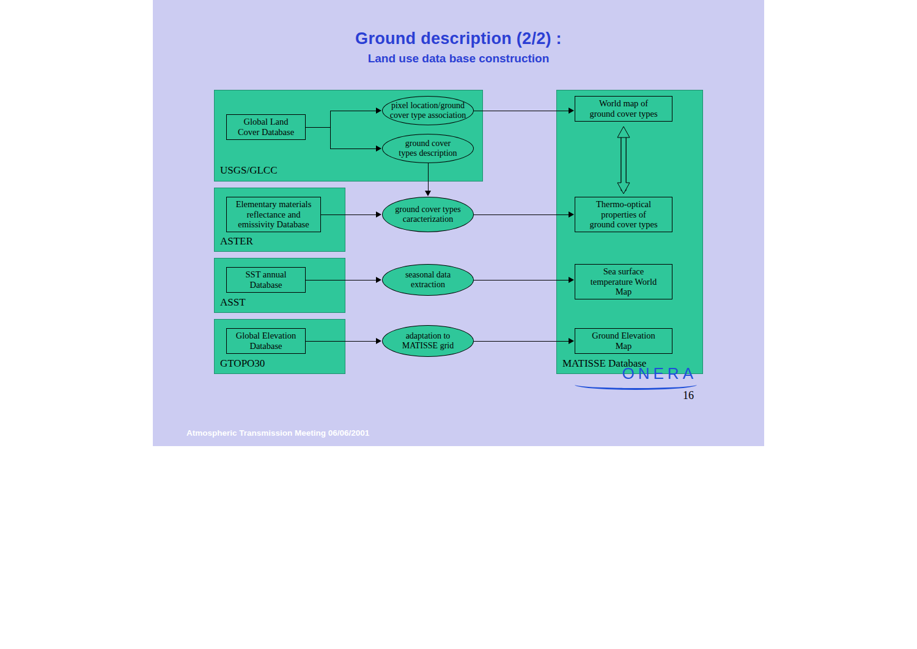Ground description (2/2) :
Land use data base construction
USGS/GLCC
ASTER
ASST
GTOPO30
MATISSE Database
Global Land
Cover Database
Elementary materials
reflectance and
emissivity Database
SST annual
Database
Global Elevation
Database
pixel location/ground
cover type association
ground cover
types description
ground cover types
caracterization
seasonal data
extraction
adaptation to
MATISSE grid
World map of
ground cover types
Thermo-optical
properties of
ground cover types
Sea surface
temperature World
Map
Ground Elevation
Map
16
ONERA
Atmospheric Transmission Meeting 06/06/2001